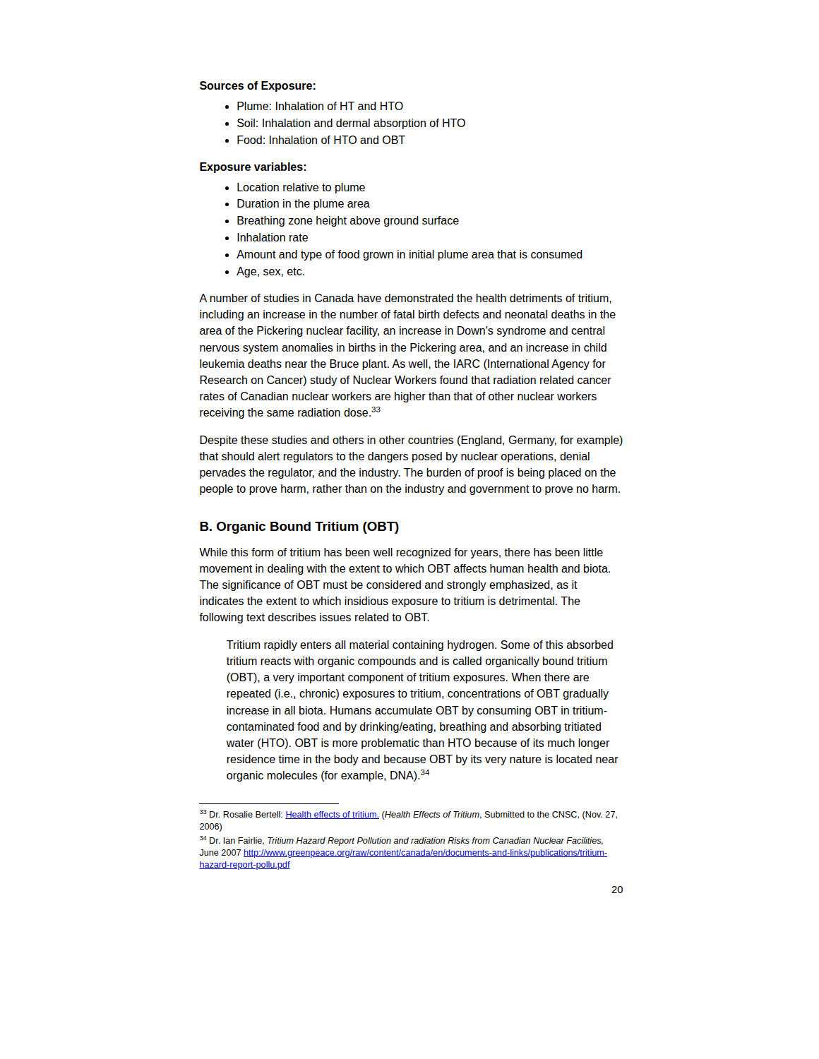Sources of Exposure:
Plume: Inhalation of HT and HTO
Soil: Inhalation and dermal absorption of HTO
Food: Inhalation of HTO and OBT
Exposure variables:
Location relative to plume
Duration in the plume area
Breathing zone height above ground surface
Inhalation rate
Amount and type of food grown in initial plume area that is consumed
Age, sex, etc.
A number of studies in Canada have demonstrated the health detriments of tritium, including an increase in the number of fatal birth defects and neonatal deaths in the area of the Pickering nuclear facility, an increase in Down's syndrome and central nervous system anomalies in births in the Pickering area, and an increase in child leukemia deaths near the Bruce plant. As well, the IARC (International Agency for Research on Cancer) study of Nuclear Workers found that radiation related cancer rates of Canadian nuclear workers are higher than that of other nuclear workers receiving the same radiation dose.33
Despite these studies and others in other countries (England, Germany, for example) that should alert regulators to the dangers posed by nuclear operations, denial pervades the regulator, and the industry. The burden of proof is being placed on the people to prove harm, rather than on the industry and government to prove no harm.
B. Organic Bound Tritium (OBT)
While this form of tritium has been well recognized for years, there has been little movement in dealing with the extent to which OBT affects human health and biota. The significance of OBT must be considered and strongly emphasized, as it indicates the extent to which insidious exposure to tritium is detrimental. The following text describes issues related to OBT.
Tritium rapidly enters all material containing hydrogen. Some of this absorbed tritium reacts with organic compounds and is called organically bound tritium (OBT), a very important component of tritium exposures. When there are repeated (i.e., chronic) exposures to tritium, concentrations of OBT gradually increase in all biota. Humans accumulate OBT by consuming OBT in tritium-contaminated food and by drinking/eating, breathing and absorbing tritiated water (HTO). OBT is more problematic than HTO because of its much longer residence time in the body and because OBT by its very nature is located near organic molecules (for example, DNA).34
33 Dr. Rosalie Bertell: Health effects of tritium. (Health Effects of Tritium, Submitted to the CNSC, (Nov. 27, 2006)
34 Dr. Ian Fairlie, Tritium Hazard Report Pollution and radiation Risks from Canadian Nuclear Facilities, June 2007 http://www.greenpeace.org/raw/content/canada/en/documents-and-links/publications/tritium-hazard-report-pollu.pdf
20